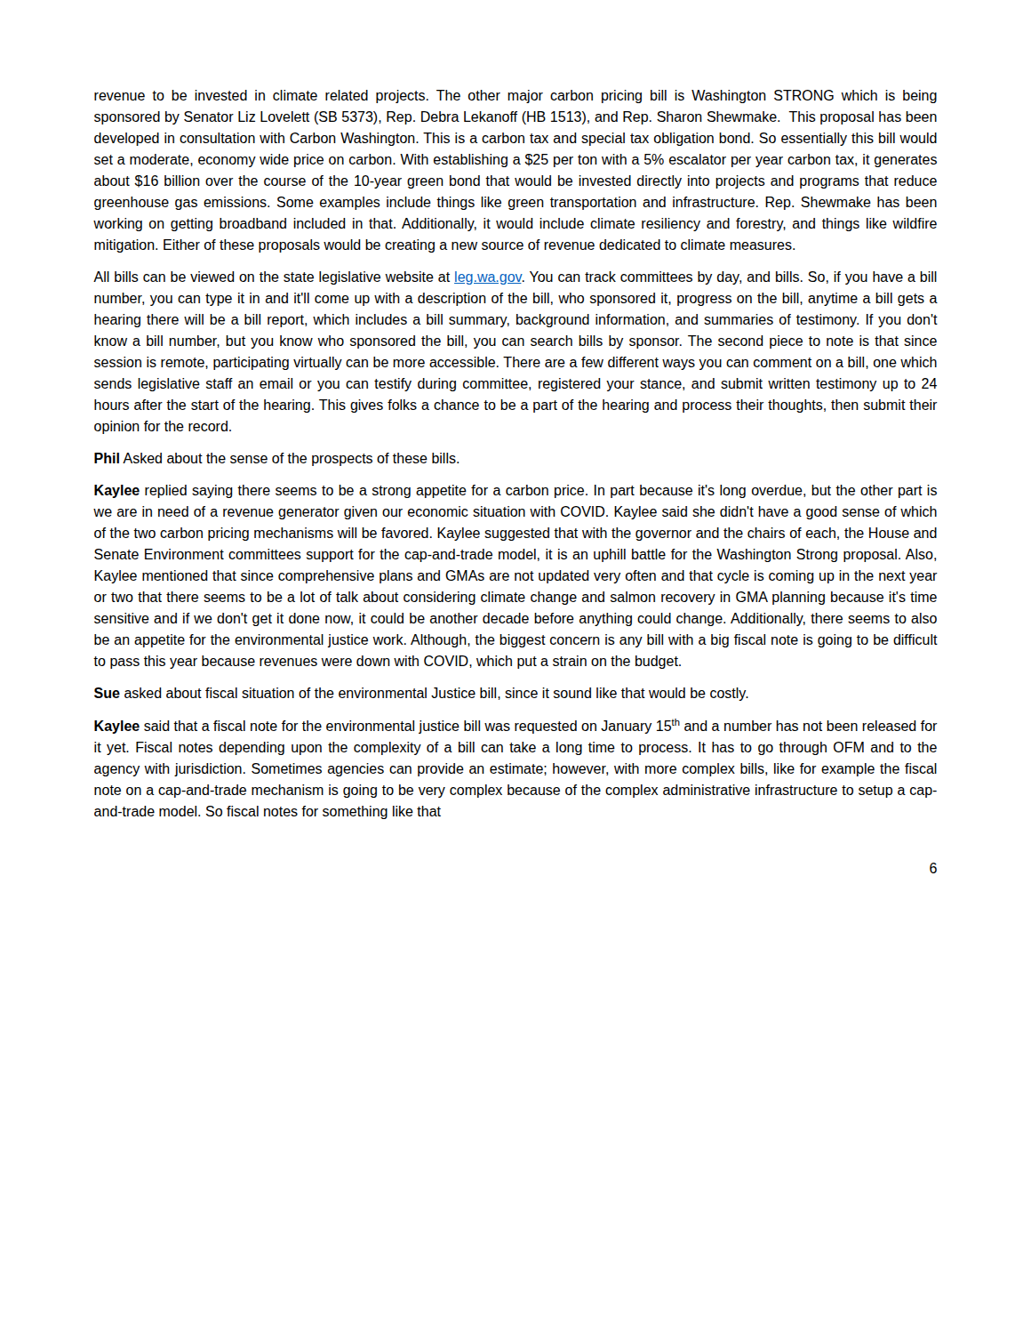revenue to be invested in climate related projects. The other major carbon pricing bill is Washington STRONG which is being sponsored by Senator Liz Lovelett (SB 5373), Rep. Debra Lekanoff (HB 1513), and Rep. Sharon Shewmake. This proposal has been developed in consultation with Carbon Washington. This is a carbon tax and special tax obligation bond. So essentially this bill would set a moderate, economy wide price on carbon. With establishing a $25 per ton with a 5% escalator per year carbon tax, it generates about $16 billion over the course of the 10-year green bond that would be invested directly into projects and programs that reduce greenhouse gas emissions. Some examples include things like green transportation and infrastructure. Rep. Shewmake has been working on getting broadband included in that. Additionally, it would include climate resiliency and forestry, and things like wildfire mitigation. Either of these proposals would be creating a new source of revenue dedicated to climate measures.
All bills can be viewed on the state legislative website at leg.wa.gov. You can track committees by day, and bills. So, if you have a bill number, you can type it in and it'll come up with a description of the bill, who sponsored it, progress on the bill, anytime a bill gets a hearing there will be a bill report, which includes a bill summary, background information, and summaries of testimony. If you don't know a bill number, but you know who sponsored the bill, you can search bills by sponsor. The second piece to note is that since session is remote, participating virtually can be more accessible. There are a few different ways you can comment on a bill, one which sends legislative staff an email or you can testify during committee, registered your stance, and submit written testimony up to 24 hours after the start of the hearing. This gives folks a chance to be a part of the hearing and process their thoughts, then submit their opinion for the record.
Phil Asked about the sense of the prospects of these bills.
Kaylee replied saying there seems to be a strong appetite for a carbon price. In part because it's long overdue, but the other part is we are in need of a revenue generator given our economic situation with COVID. Kaylee said she didn't have a good sense of which of the two carbon pricing mechanisms will be favored. Kaylee suggested that with the governor and the chairs of each, the House and Senate Environment committees support for the cap-and-trade model, it is an uphill battle for the Washington Strong proposal. Also, Kaylee mentioned that since comprehensive plans and GMAs are not updated very often and that cycle is coming up in the next year or two that there seems to be a lot of talk about considering climate change and salmon recovery in GMA planning because it's time sensitive and if we don't get it done now, it could be another decade before anything could change. Additionally, there seems to also be an appetite for the environmental justice work. Although, the biggest concern is any bill with a big fiscal note is going to be difficult to pass this year because revenues were down with COVID, which put a strain on the budget.
Sue asked about fiscal situation of the environmental Justice bill, since it sound like that would be costly.
Kaylee said that a fiscal note for the environmental justice bill was requested on January 15th and a number has not been released for it yet. Fiscal notes depending upon the complexity of a bill can take a long time to process. It has to go through OFM and to the agency with jurisdiction. Sometimes agencies can provide an estimate; however, with more complex bills, like for example the fiscal note on a cap-and-trade mechanism is going to be very complex because of the complex administrative infrastructure to setup a cap-and-trade model. So fiscal notes for something like that
6